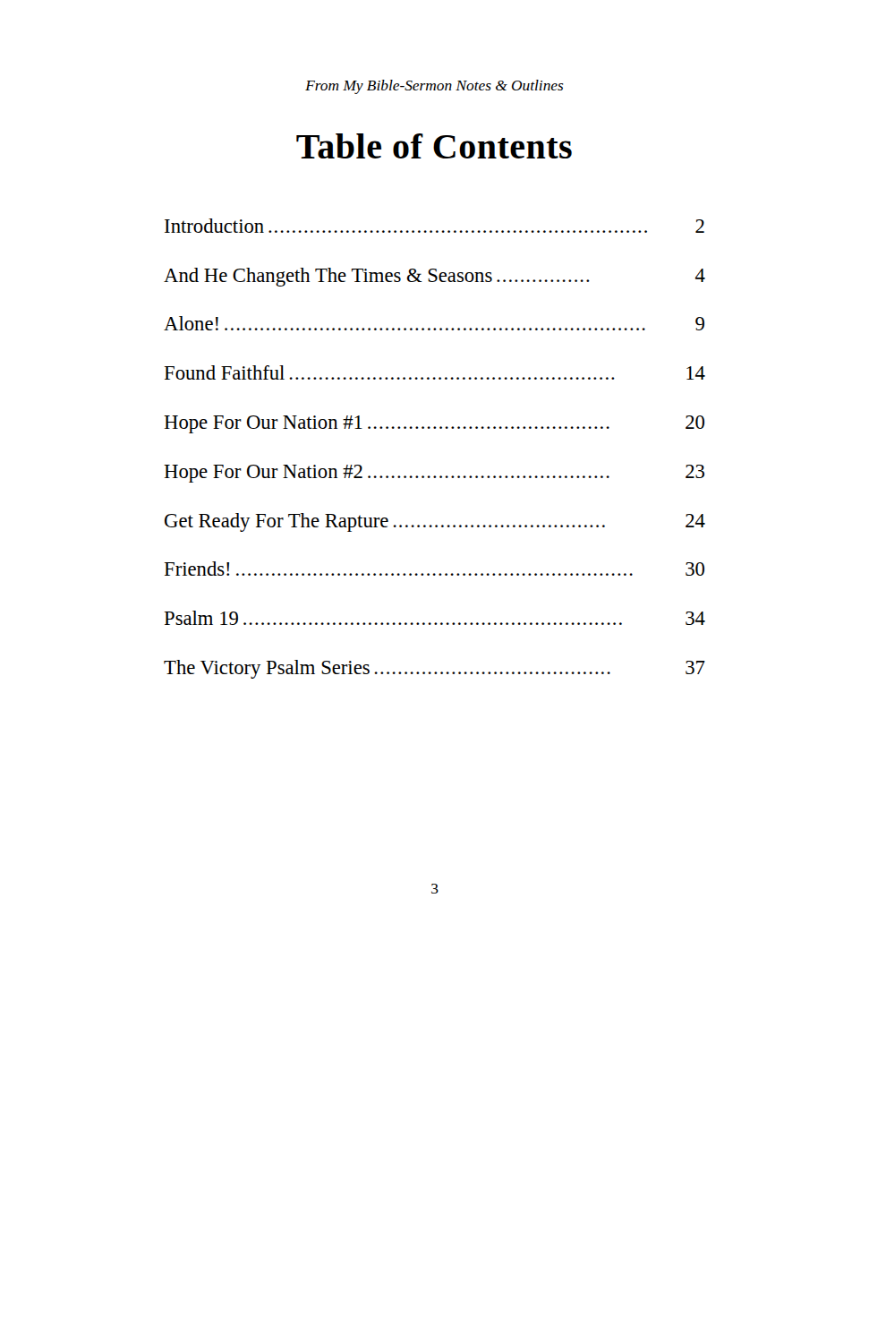From My Bible-Sermon Notes & Outlines
Table of Contents
Introduction................................................................ 2
And He Changeth The Times & Seasons................ 4
Alone!....................................................................... 9
Found Faithful....................................................... 14
Hope For Our Nation #1......................................... 20
Hope For Our Nation #2......................................... 23
Get Ready For The Rapture.................................... 24
Friends!................................................................... 30
Psalm 19................................................................ 34
The Victory Psalm Series........................................ 37
3